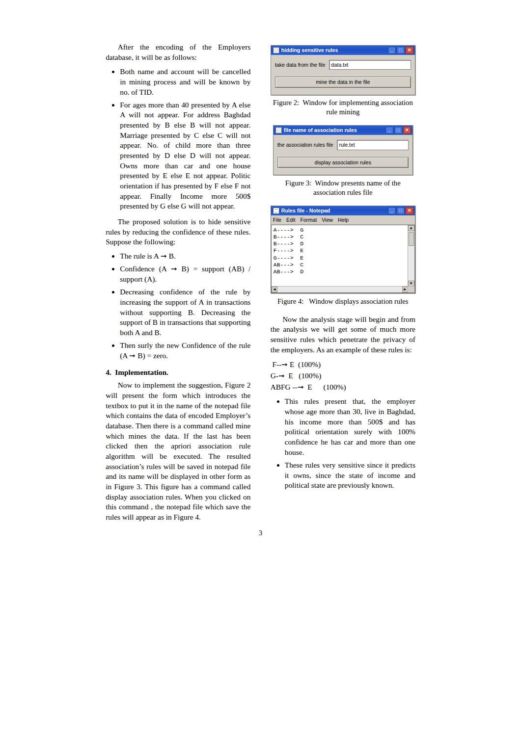After the encoding of the Employers database, it will be as follows:
Both name and account will be cancelled in mining process and will be known by no. of TID.
For ages more than 40 presented by A else A will not appear. For address Baghdad presented by B else B will not appear. Marriage presented by C else C will not appear. No. of child more than three presented by D else D will not appear. Owns more than car and one house presented by E else E not appear. Politic orientation if has presented by F else F not appear. Finally Income more 500$ presented by G else G will not appear.
The proposed solution is to hide sensitive rules by reducing the confidence of these rules. Suppose the following:
The rule is A ➞ B.
Confidence (A ➞ B) = support (AB) / support (A).
Decreasing confidence of the rule by increasing the support of A in transactions without supporting B. Decreasing the support of B in transactions that supporting both A and B.
Then surly the new Confidence of the rule (A ➞ B) = zero.
4. Implementation.
Now to implement the suggestion, Figure 2 will present the form which introduces the textbox to put it in the name of the notepad file which contains the data of encoded Employer’s database. Then there is a command called mine which mines the data. If the last has been clicked then the apriori association rule algorithm will be executed. The resulted association’s rules will be saved in notepad file and its name will be displayed in other form as in Figure 3. This figure has a command called display association rules. When you clicked on this command , the notepad file which save the rules will appear as in Figure 4.
hidding sensitive rules _□✕
take data from the file data.txt
mine the data in the file
Figure 2: Window for implementing association rule mining
file name of association rules _□✕
the association rules file rule.txt
display association rules
Figure 3: Window presents name of the association rules file
Rules file - Notepad _□✕
File Edit Format View Help
A----> G
B----> C
B----> D
F----> E
G----> E
AB---> C
AB---> D
▲
▼
◀
▶
Figure 4: Window displays association rules
Now the analysis stage will begin and from the analysis we will get some of much more sensitive rules which penetrate the privacy of the employers. As an example of these rules is:
F--➞ E (100%)
G-➞ E (100%)
ABFG --➞ E (100%)
This rules present that, the employer whose age more than 30, live in Baghdad, his income more than 500$ and has political orientation surely with 100% confidence he has car and more than one house.
These rules very sensitive since it predicts it owns, since the state of income and political state are previously known.
3